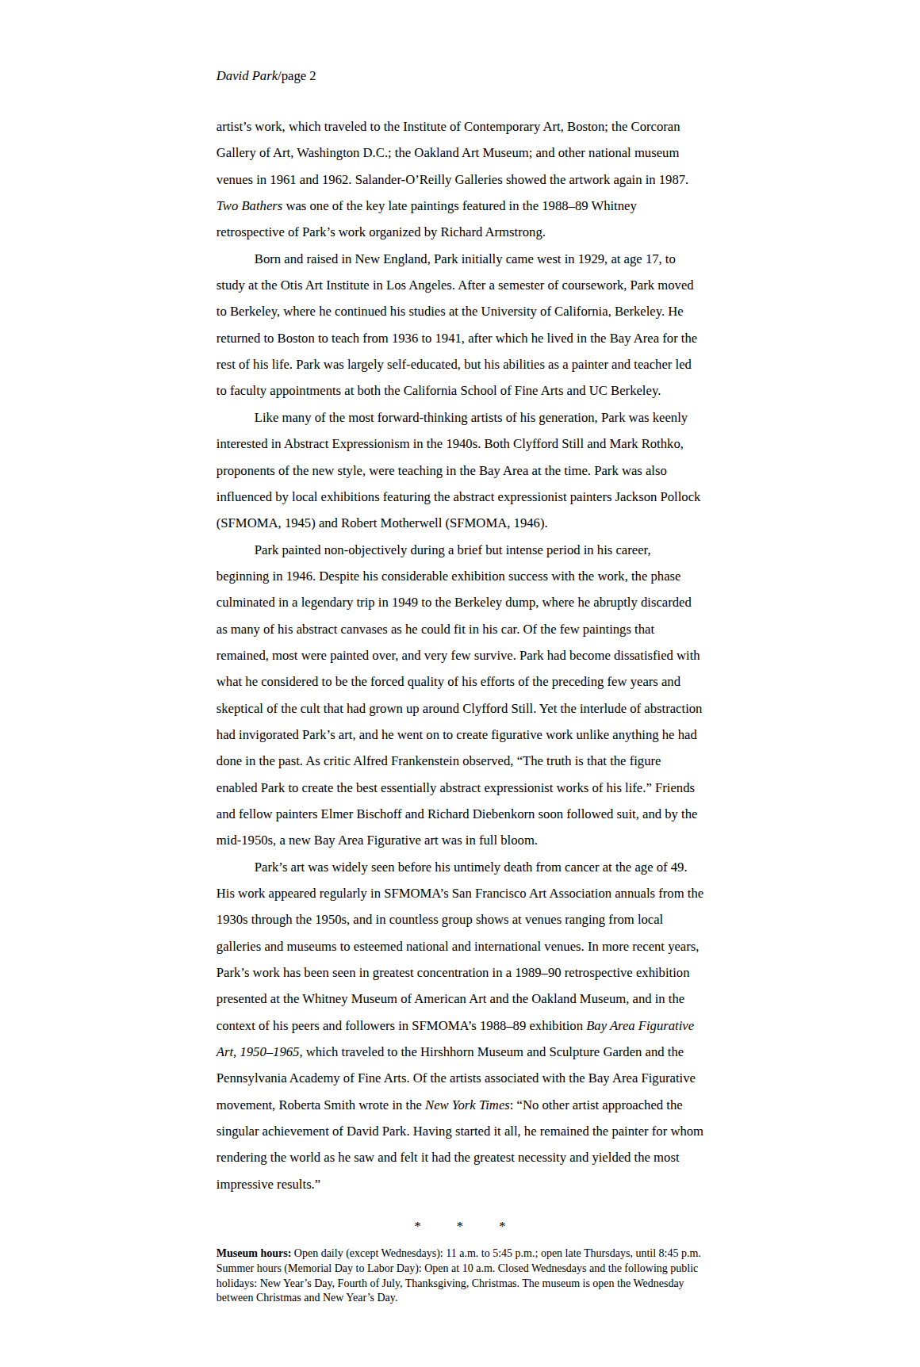David Park/page 2
artist’s work, which traveled to the Institute of Contemporary Art, Boston; the Corcoran Gallery of Art, Washington D.C.; the Oakland Art Museum; and other national museum venues in 1961 and 1962. Salander-O’Reilly Galleries showed the artwork again in 1987. Two Bathers was one of the key late paintings featured in the 1988–89 Whitney retrospective of Park’s work organized by Richard Armstrong.
Born and raised in New England, Park initially came west in 1929, at age 17, to study at the Otis Art Institute in Los Angeles. After a semester of coursework, Park moved to Berkeley, where he continued his studies at the University of California, Berkeley. He returned to Boston to teach from 1936 to 1941, after which he lived in the Bay Area for the rest of his life. Park was largely self-educated, but his abilities as a painter and teacher led to faculty appointments at both the California School of Fine Arts and UC Berkeley.
Like many of the most forward-thinking artists of his generation, Park was keenly interested in Abstract Expressionism in the 1940s. Both Clyfford Still and Mark Rothko, proponents of the new style, were teaching in the Bay Area at the time. Park was also influenced by local exhibitions featuring the abstract expressionist painters Jackson Pollock (SFMOMA, 1945) and Robert Motherwell (SFMOMA, 1946).
Park painted non-objectively during a brief but intense period in his career, beginning in 1946. Despite his considerable exhibition success with the work, the phase culminated in a legendary trip in 1949 to the Berkeley dump, where he abruptly discarded as many of his abstract canvases as he could fit in his car. Of the few paintings that remained, most were painted over, and very few survive. Park had become dissatisfied with what he considered to be the forced quality of his efforts of the preceding few years and skeptical of the cult that had grown up around Clyfford Still. Yet the interlude of abstraction had invigorated Park’s art, and he went on to create figurative work unlike anything he had done in the past. As critic Alfred Frankenstein observed, “The truth is that the figure enabled Park to create the best essentially abstract expressionist works of his life.” Friends and fellow painters Elmer Bischoff and Richard Diebenkorn soon followed suit, and by the mid-1950s, a new Bay Area Figurative art was in full bloom.
Park’s art was widely seen before his untimely death from cancer at the age of 49. His work appeared regularly in SFMOMA’s San Francisco Art Association annuals from the 1930s through the 1950s, and in countless group shows at venues ranging from local galleries and museums to esteemed national and international venues. In more recent years, Park’s work has been seen in greatest concentration in a 1989–90 retrospective exhibition presented at the Whitney Museum of American Art and the Oakland Museum, and in the context of his peers and followers in SFMOMA’s 1988–89 exhibition Bay Area Figurative Art, 1950–1965, which traveled to the Hirshhorn Museum and Sculpture Garden and the Pennsylvania Academy of Fine Arts. Of the artists associated with the Bay Area Figurative movement, Roberta Smith wrote in the New York Times: “No other artist approached the singular achievement of David Park. Having started it all, he remained the painter for whom rendering the world as he saw and felt it had the greatest necessity and yielded the most impressive results.”
***
Museum hours: Open daily (except Wednesdays): 11 a.m. to 5:45 p.m.; open late Thursdays, until 8:45 p.m. Summer hours (Memorial Day to Labor Day): Open at 10 a.m. Closed Wednesdays and the following public holidays: New Year’s Day, Fourth of July, Thanksgiving, Christmas. The museum is open the Wednesday between Christmas and New Year’s Day.